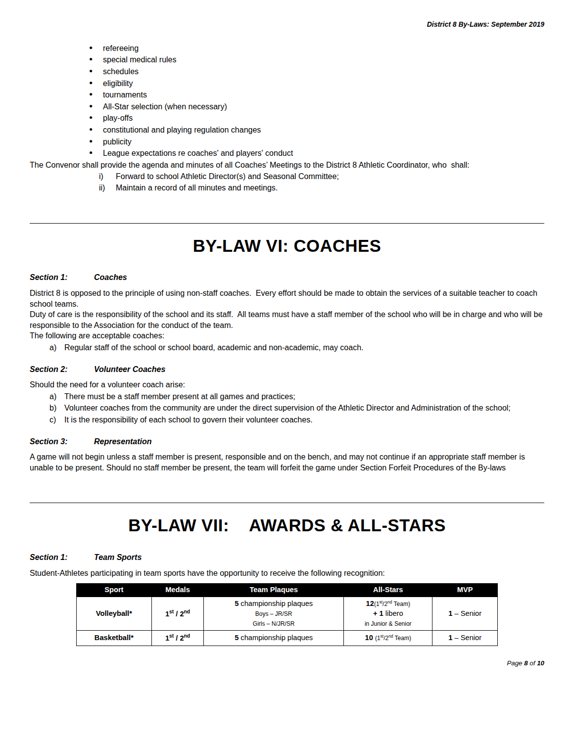District 8 By-Laws: September 2019
refereeing
special medical rules
schedules
eligibility
tournaments
All-Star selection (when necessary)
play-offs
constitutional and playing regulation changes
publicity
League expectations re coaches' and players' conduct
The Convenor shall provide the agenda and minutes of all Coaches’ Meetings to the District 8 Athletic Coordinator, who shall:
i) Forward to school Athletic Director(s) and Seasonal Committee;
ii) Maintain a record of all minutes and meetings.
BY-LAW VI: COACHES
Section 1: Coaches
District 8 is opposed to the principle of using non-staff coaches. Every effort should be made to obtain the services of a suitable teacher to coach school teams.
Duty of care is the responsibility of the school and its staff. All teams must have a staff member of the school who will be in charge and who will be responsible to the Association for the conduct of the team.
The following are acceptable coaches:
a) Regular staff of the school or school board, academic and non-academic, may coach.
Section 2: Volunteer Coaches
Should the need for a volunteer coach arise:
a) There must be a staff member present at all games and practices;
b) Volunteer coaches from the community are under the direct supervision of the Athletic Director and Administration of the school;
c) It is the responsibility of each school to govern their volunteer coaches.
Section 3: Representation
A game will not begin unless a staff member is present, responsible and on the bench, and may not continue if an appropriate staff member is unable to be present. Should no staff member be present, the team will forfeit the game under Section Forfeit Procedures of the By-laws
BY-LAW VII: AWARDS & ALL-STARS
Section 1: Team Sports
Student-Athletes participating in team sports have the opportunity to receive the following recognition:
| Sport | Medals | Team Plaques | All-Stars | MVP |
| --- | --- | --- | --- | --- |
| Volleyball* | 1 st / 2 nd | 5 championship plaques Boys – JR/SR Girls – N/JR/SR | 12 (1 st /2 nd Team) + 1 libero in Junior & Senior | 1 – Senior |
| Basketball* | 1 st / 2 nd | 5 championship plaques | 10 (1 st /2 nd Team) | 1 – Senior |
Page 8 of 10